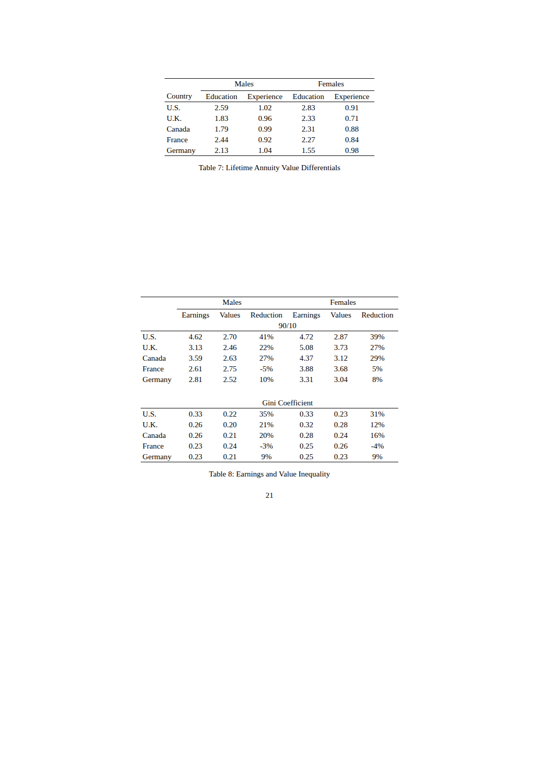Table 7: Lifetime Annuity Value Differentials
| | Males | Females |
| Country | Education | Experience | Education | Experience |
| U.S. | 2.59 | 1.02 | 2.83 | 0.91 |
| U.K. | 1.83 | 0.96 | 2.33 | 0.71 |
| Canada | 1.79 | 0.99 | 2.31 | 0.88 |
| France | 2.44 | 0.92 | 2.27 | 0.84 |
| Germany | 2.13 | 1.04 | 1.55 | 0.98 |
Table 8: Earnings and Value Inequality
| | Males | Females |
| | Earnings | Values | Reduction | Earnings | Values | Reduction |
| | 90/10 |
| U.S. | 4.62 | 2.70 | 41% | 4.72 | 2.87 | 39% |
| U.K. | 3.13 | 2.46 | 22% | 5.08 | 3.73 | 27% |
| Canada | 3.59 | 2.63 | 27% | 4.37 | 3.12 | 29% |
| France | 2.61 | 2.75 | -5% | 3.88 | 3.68 | 5% |
| Germany | 2.81 | 2.52 | 10% | 3.31 | 3.04 | 8% |
| | Gini Coefficient |
| U.S. | 0.33 | 0.22 | 35% | 0.33 | 0.23 | 31% |
| U.K. | 0.26 | 0.20 | 21% | 0.32 | 0.28 | 12% |
| Canada | 0.26 | 0.21 | 20% | 0.28 | 0.24 | 16% |
| France | 0.23 | 0.24 | -3% | 0.25 | 0.26 | -4% |
| Germany | 0.23 | 0.21 | 9% | 0.25 | 0.23 | 9% |
21